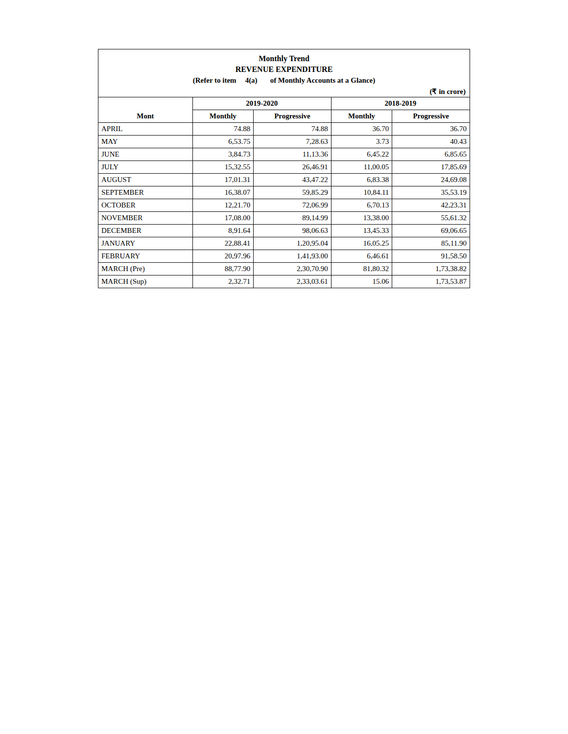| Monthly Trend REVENUE EXPENDITURE (Refer to item 4(a) of Monthly Accounts at a Glance) |
| (₹ in crore) |
| Mont | 2019-2020 | 2018-2019 |
| Monthly | Progressive | Monthly | Progressive |
| APRIL | 74.88 | 74.88 | 36.70 | 36.70 |
| MAY | 6,53.75 | 7,28.63 | 3.73 | 40.43 |
| JUNE | 3,84.73 | 11,13.36 | 6,45.22 | 6,85.65 |
| JULY | 15,32.55 | 26,46.91 | 11,00.05 | 17,85.69 |
| AUGUST | 17,01.31 | 43,47.22 | 6,83.38 | 24,69.08 |
| SEPTEMBER | 16,38.07 | 59,85.29 | 10,84.11 | 35,53.19 |
| OCTOBER | 12,21.70 | 72,06.99 | 6,70.13 | 42,23.31 |
| NOVEMBER | 17,08.00 | 89,14.99 | 13,38.00 | 55,61.32 |
| DECEMBER | 8,91.64 | 98,06.63 | 13,45.33 | 69,06.65 |
| JANUARY | 22,88.41 | 1,20,95.04 | 16,05.25 | 85,11.90 |
| FEBRUARY | 20,97.96 | 1,41,93.00 | 6,46.61 | 91,58.50 |
| MARCH (Pre) | 88,77.90 | 2,30,70.90 | 81,80.32 | 1,73,38.82 |
| MARCH (Sup) | 2,32.71 | 2,33,03.61 | 15.06 | 1,73,53.87 |